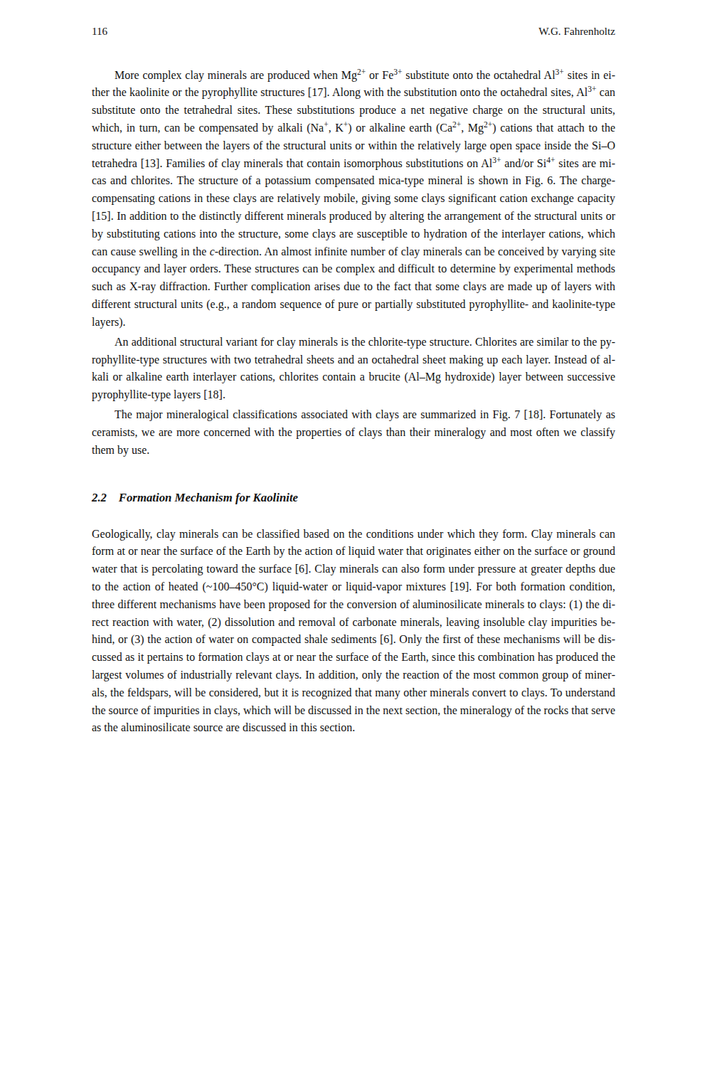116 W.G. Fahrenholtz
More complex clay minerals are produced when Mg2+ or Fe3+ substitute onto the octahedral Al3+ sites in either the kaolinite or the pyrophyllite structures [17]. Along with the substitution onto the octahedral sites, Al3+ can substitute onto the tetrahedral sites. These substitutions produce a net negative charge on the structural units, which, in turn, can be compensated by alkali (Na+, K+) or alkaline earth (Ca2+, Mg2+) cations that attach to the structure either between the layers of the structural units or within the relatively large open space inside the Si–O tetrahedra [13]. Families of clay minerals that contain isomorphous substitutions on Al3+ and/or Si4+ sites are micas and chlorites. The structure of a potassium compensated mica-type mineral is shown in Fig. 6. The charge-compensating cations in these clays are relatively mobile, giving some clays significant cation exchange capacity [15]. In addition to the distinctly different minerals produced by altering the arrangement of the structural units or by substituting cations into the structure, some clays are susceptible to hydration of the interlayer cations, which can cause swelling in the c-direction. An almost infinite number of clay minerals can be conceived by varying site occupancy and layer orders. These structures can be complex and difficult to determine by experimental methods such as X-ray diffraction. Further complication arises due to the fact that some clays are made up of layers with different structural units (e.g., a random sequence of pure or partially substituted pyrophyllite- and kaolinite-type layers).
An additional structural variant for clay minerals is the chlorite-type structure. Chlorites are similar to the pyrophyllite-type structures with two tetrahedral sheets and an octahedral sheet making up each layer. Instead of alkali or alkaline earth interlayer cations, chlorites contain a brucite (Al–Mg hydroxide) layer between successive pyrophyllite-type layers [18].
The major mineralogical classifications associated with clays are summarized in Fig. 7 [18]. Fortunately as ceramists, we are more concerned with the properties of clays than their mineralogy and most often we classify them by use.
2.2 Formation Mechanism for Kaolinite
Geologically, clay minerals can be classified based on the conditions under which they form. Clay minerals can form at or near the surface of the Earth by the action of liquid water that originates either on the surface or ground water that is percolating toward the surface [6]. Clay minerals can also form under pressure at greater depths due to the action of heated (~100–450°C) liquid-water or liquid-vapor mixtures [19]. For both formation condition, three different mechanisms have been proposed for the conversion of aluminosilicate minerals to clays: (1) the direct reaction with water, (2) dissolution and removal of carbonate minerals, leaving insoluble clay impurities behind, or (3) the action of water on compacted shale sediments [6]. Only the first of these mechanisms will be discussed as it pertains to formation clays at or near the surface of the Earth, since this combination has produced the largest volumes of industrially relevant clays. In addition, only the reaction of the most common group of minerals, the feldspars, will be considered, but it is recognized that many other minerals convert to clays. To understand the source of impurities in clays, which will be discussed in the next section, the mineralogy of the rocks that serve as the aluminosilicate source are discussed in this section.